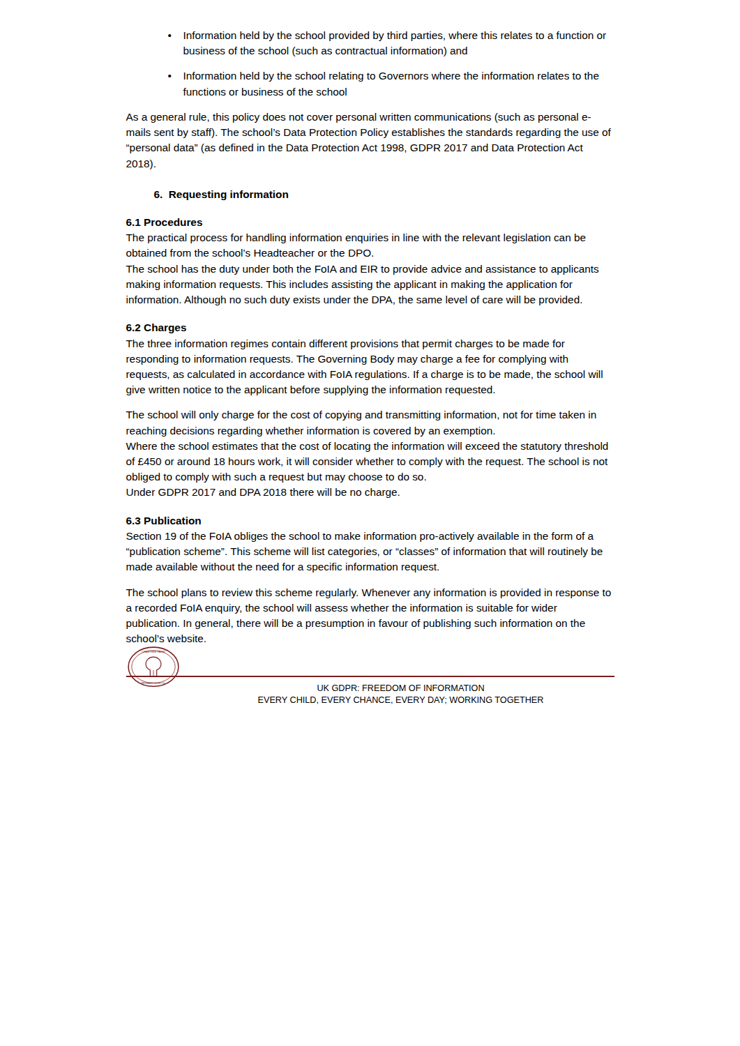Information held by the school provided by third parties, where this relates to a function or business of the school (such as contractual information) and
Information held by the school relating to Governors where the information relates to the functions or business of the school
As a general rule, this policy does not cover personal written communications (such as personal e-mails sent by staff). The school’s Data Protection Policy establishes the standards regarding the use of “personal data” (as defined in the Data Protection Act 1998, GDPR 2017 and Data Protection Act 2018).
6. Requesting information
6.1 Procedures
The practical process for handling information enquiries in line with the relevant legislation can be obtained from the school’s Headteacher or the DPO.
The school has the duty under both the FoIA and EIR to provide advice and assistance to applicants making information requests. This includes assisting the applicant in making the application for information. Although no such duty exists under the DPA, the same level of care will be provided.
6.2 Charges
The three information regimes contain different provisions that permit charges to be made for responding to information requests. The Governing Body may charge a fee for complying with requests, as calculated in accordance with FoIA regulations. If a charge is to be made, the school will give written notice to the applicant before supplying the information requested.
The school will only charge for the cost of copying and transmitting information, not for time taken in reaching decisions regarding whether information is covered by an exemption.
Where the school estimates that the cost of locating the information will exceed the statutory threshold of £450 or around 18 hours work, it will consider whether to comply with the request. The school is not obliged to comply with such a request but may choose to do so.
Under GDPR 2017 and DPA 2018 there will be no charge.
6.3 Publication
Section 19 of the FoIA obliges the school to make information pro-actively available in the form of a “publication scheme”. This scheme will list categories, or “classes” of information that will routinely be made available without the need for a specific information request.
The school plans to review this scheme regularly. Whenever any information is provided in response to a recorded FoIA enquiry, the school will assess whether the information is suitable for wider publication. In general, there will be a presumption in favour of publishing such information on the school’s website.
CRABTREE FARM PRIMARY SCHOOL
UK GDPR: FREEDOM OF INFORMATION
EVERY CHILD, EVERY CHANCE, EVERY DAY; WORKING TOGETHER